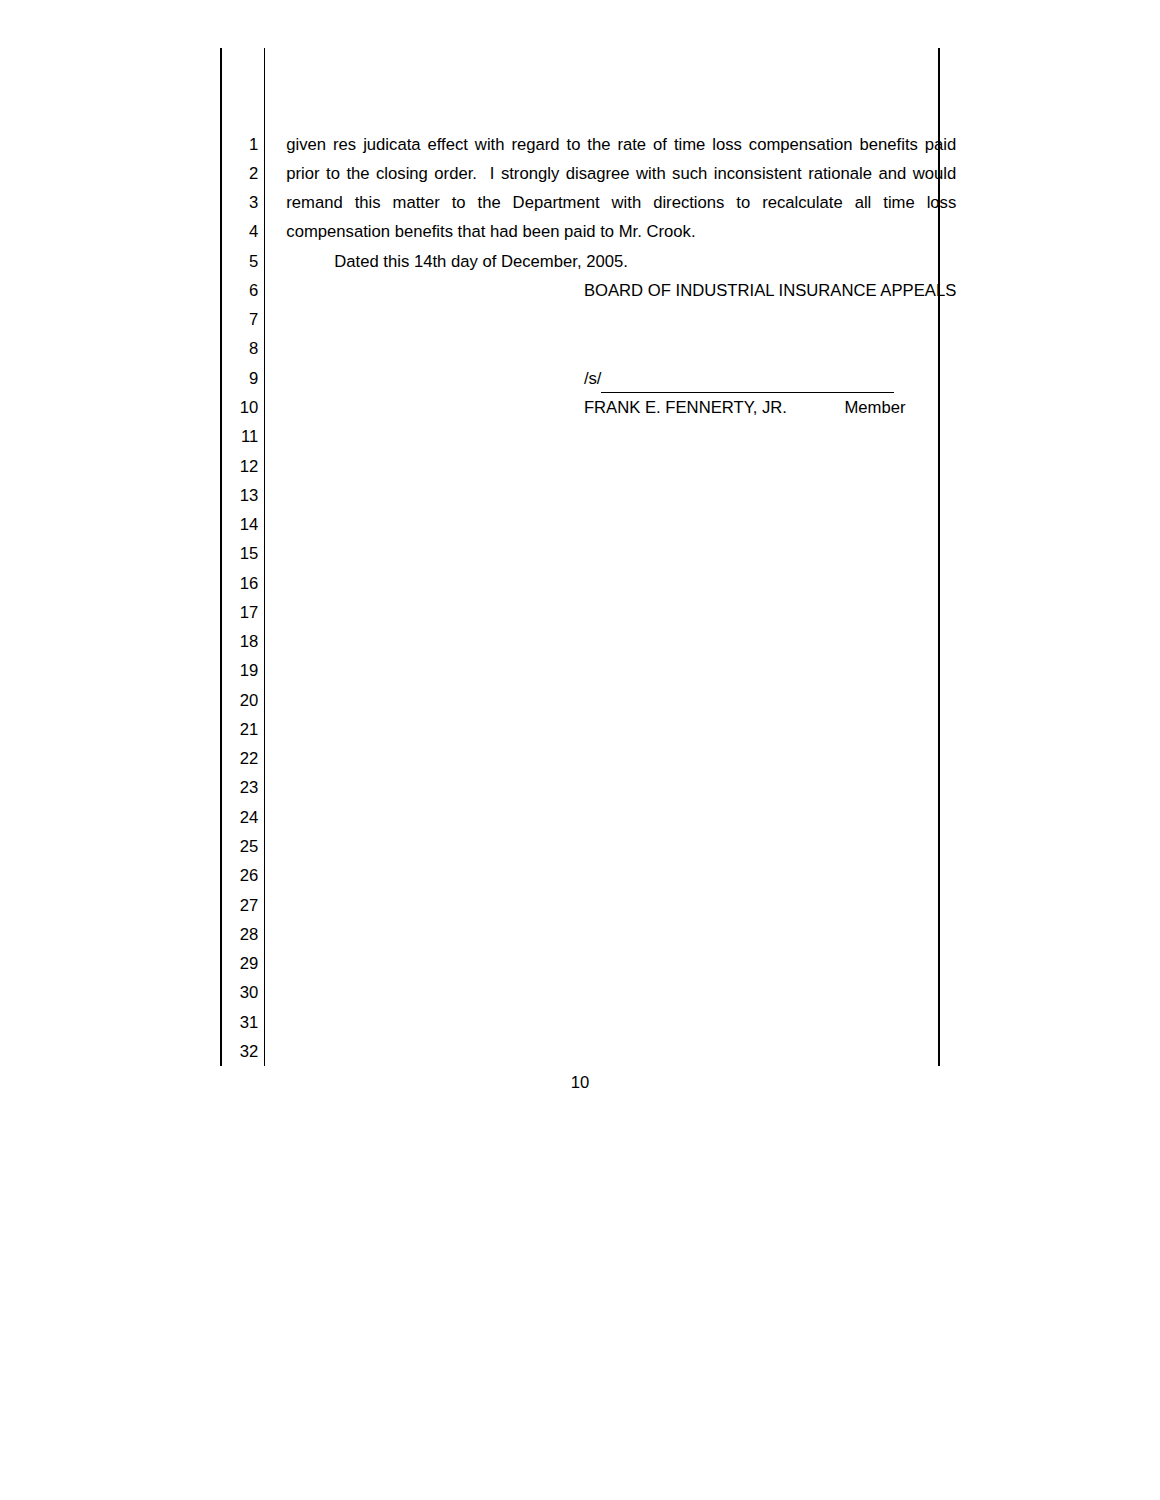1
2
3
4
5
6
7
8
9
10
11
12
13
14
15
16
17
18
19
20
21
22
23
24
25
26
27
28
29
30
31
32
given res judicata effect with regard to the rate of time loss compensation benefits paid prior to the closing order. I strongly disagree with such inconsistent rationale and would remand this matter to the Department with directions to recalculate all time loss compensation benefits that had been paid to Mr. Crook.
Dated this 14th day of December, 2005.
BOARD OF INDUSTRIAL INSURANCE APPEALS
/s/
FRANK E. FENNERTY, JR. Member
10